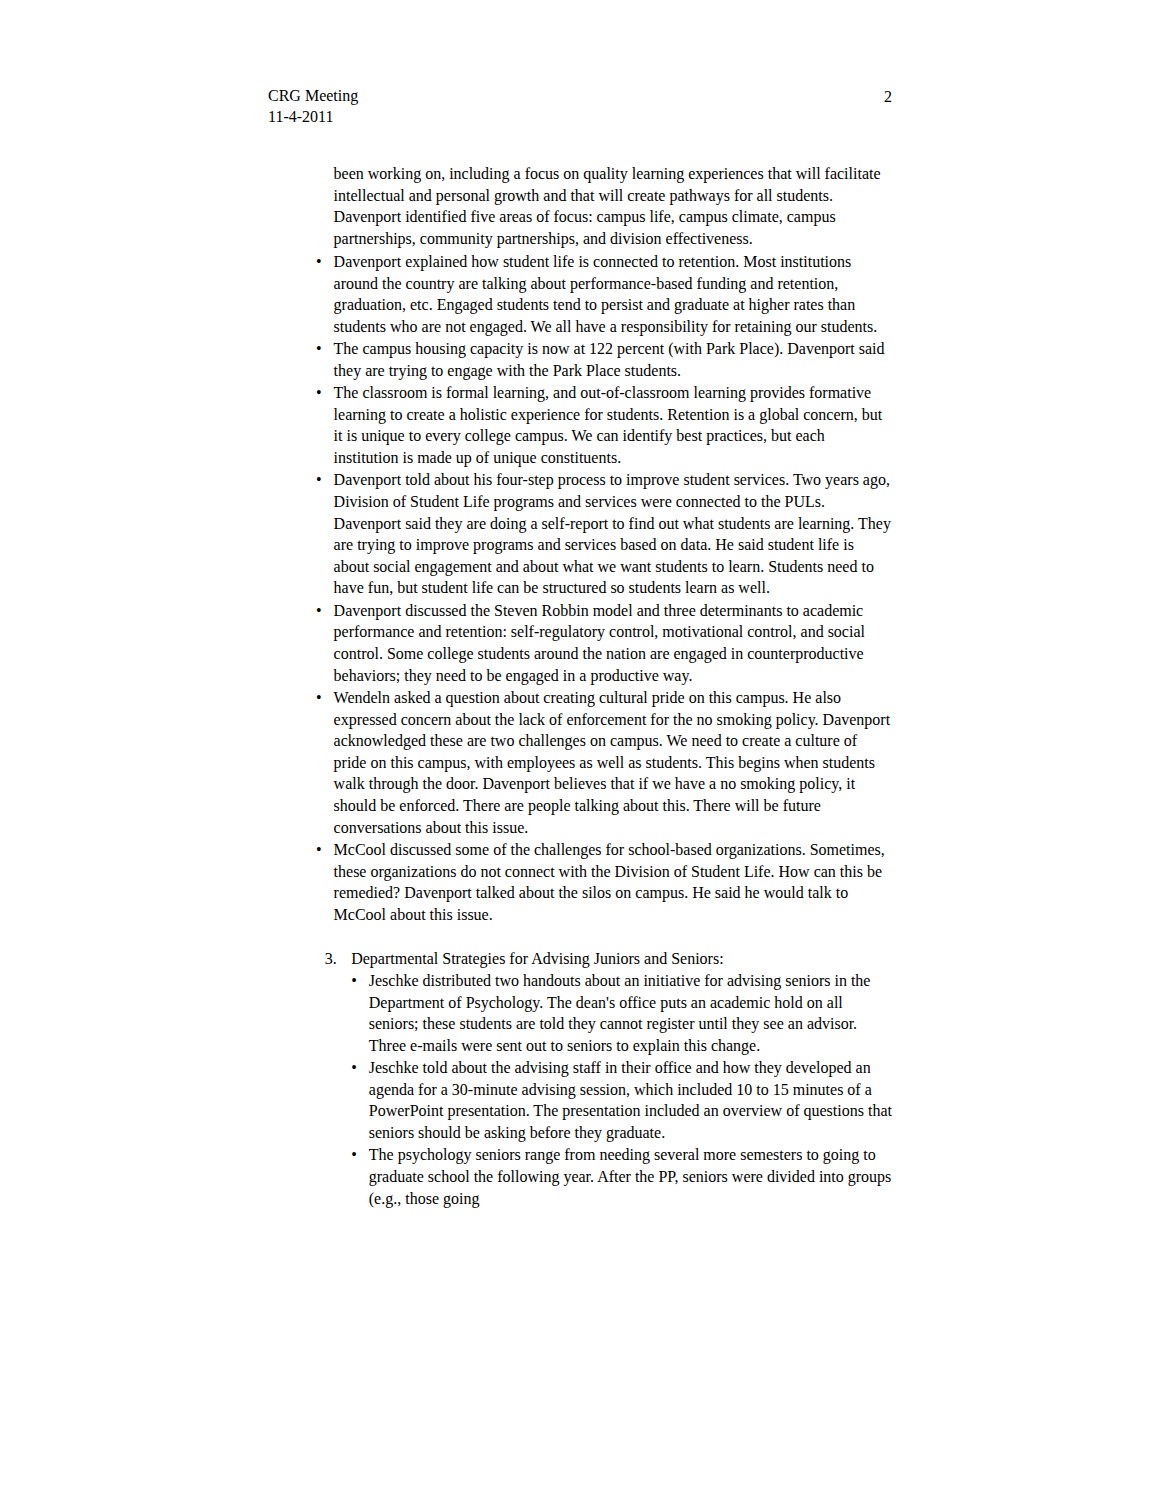CRG Meeting
11-4-2011
2
been working on, including a focus on quality learning experiences that will facilitate intellectual and personal growth and that will create pathways for all students. Davenport identified five areas of focus: campus life, campus climate, campus partnerships, community partnerships, and division effectiveness.
Davenport explained how student life is connected to retention. Most institutions around the country are talking about performance-based funding and retention, graduation, etc. Engaged students tend to persist and graduate at higher rates than students who are not engaged. We all have a responsibility for retaining our students.
The campus housing capacity is now at 122 percent (with Park Place). Davenport said they are trying to engage with the Park Place students.
The classroom is formal learning, and out-of-classroom learning provides formative learning to create a holistic experience for students. Retention is a global concern, but it is unique to every college campus. We can identify best practices, but each institution is made up of unique constituents.
Davenport told about his four-step process to improve student services. Two years ago, Division of Student Life programs and services were connected to the PULs. Davenport said they are doing a self-report to find out what students are learning. They are trying to improve programs and services based on data. He said student life is about social engagement and about what we want students to learn. Students need to have fun, but student life can be structured so students learn as well.
Davenport discussed the Steven Robbin model and three determinants to academic performance and retention: self-regulatory control, motivational control, and social control. Some college students around the nation are engaged in counterproductive behaviors; they need to be engaged in a productive way.
Wendeln asked a question about creating cultural pride on this campus. He also expressed concern about the lack of enforcement for the no smoking policy. Davenport acknowledged these are two challenges on campus. We need to create a culture of pride on this campus, with employees as well as students. This begins when students walk through the door. Davenport believes that if we have a no smoking policy, it should be enforced. There are people talking about this. There will be future conversations about this issue.
McCool discussed some of the challenges for school-based organizations. Sometimes, these organizations do not connect with the Division of Student Life. How can this be remedied? Davenport talked about the silos on campus. He said he would talk to McCool about this issue.
Departmental Strategies for Advising Juniors and Seniors:
Jeschke distributed two handouts about an initiative for advising seniors in the Department of Psychology. The dean's office puts an academic hold on all seniors; these students are told they cannot register until they see an advisor. Three e-mails were sent out to seniors to explain this change.
Jeschke told about the advising staff in their office and how they developed an agenda for a 30-minute advising session, which included 10 to 15 minutes of a PowerPoint presentation. The presentation included an overview of questions that seniors should be asking before they graduate.
The psychology seniors range from needing several more semesters to going to graduate school the following year. After the PP, seniors were divided into groups (e.g., those going